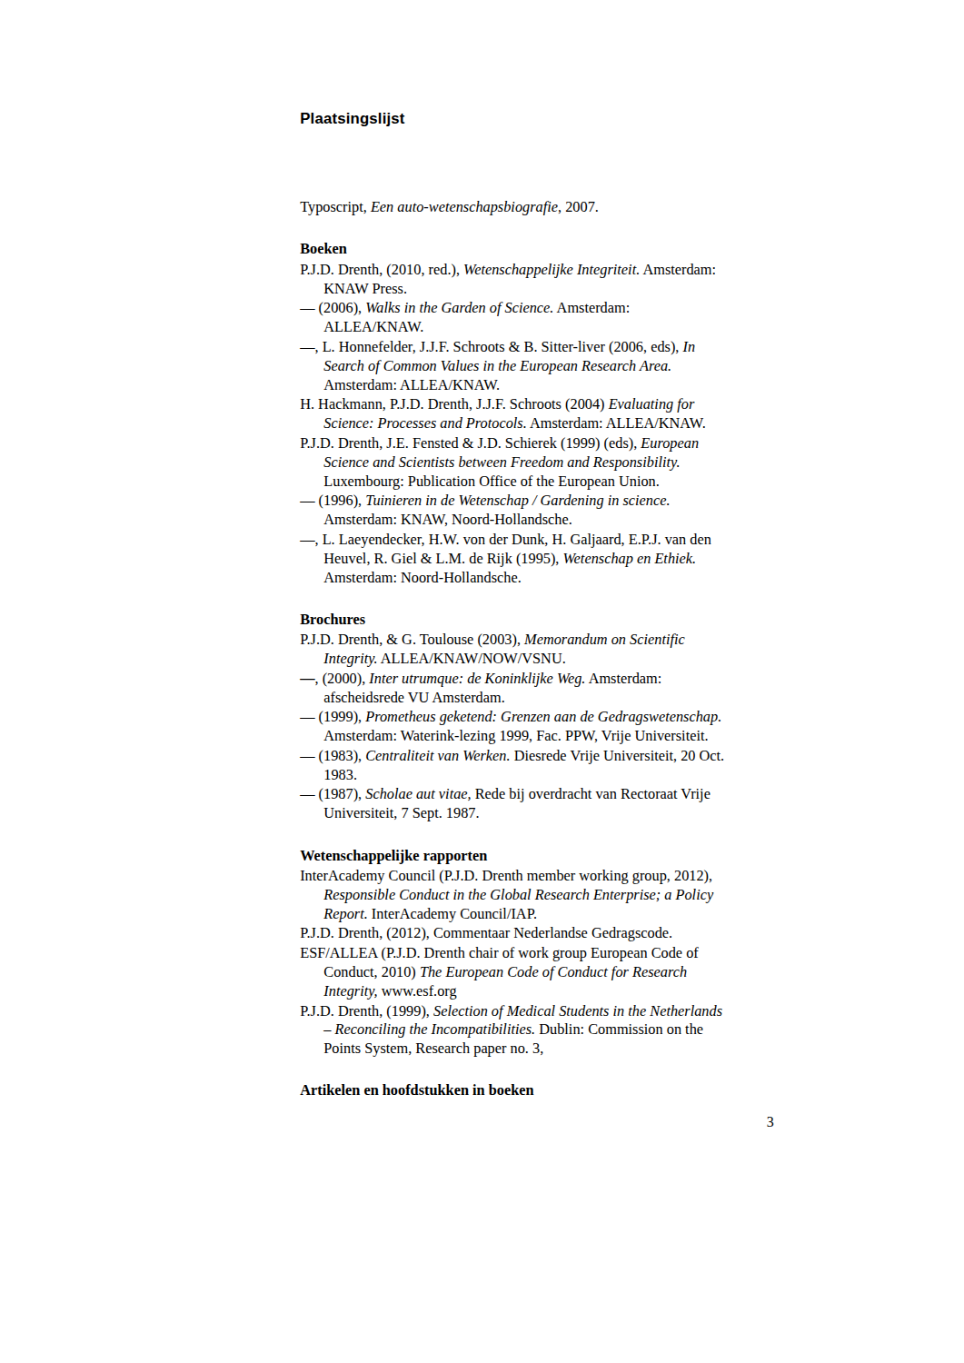Plaatsingslijst
Typoscript, Een auto-wetenschapsbiografie, 2007.
Boeken
P.J.D. Drenth, (2010, red.), Wetenschappelijke Integriteit. Amsterdam: KNAW Press.
— (2006), Walks in the Garden of Science. Amsterdam: ALLEA/KNAW.
—, L. Honnefelder, J.J.F. Schroots & B. Sitter-liver (2006, eds), In Search of Common Values in the European Research Area. Amsterdam: ALLEA/KNAW.
H. Hackmann, P.J.D. Drenth, J.J.F. Schroots (2004) Evaluating for Science: Processes and Protocols. Amsterdam: ALLEA/KNAW.
P.J.D. Drenth, J.E. Fensted & J.D. Schierek (1999) (eds), European Science and Scientists between Freedom and Responsibility. Luxembourg: Publication Office of the European Union.
— (1996), Tuinieren in de Wetenschap / Gardening in science. Amsterdam: KNAW, Noord-Hollandsche.
—, L. Laeyendecker, H.W. von der Dunk, H. Galjaard, E.P.J. van den Heuvel, R. Giel & L.M. de Rijk (1995), Wetenschap en Ethiek. Amsterdam: Noord-Hollandsche.
Brochures
P.J.D. Drenth, & G. Toulouse (2003), Memorandum on Scientific Integrity. ALLEA/KNAW/NOW/VSNU.
—, (2000), Inter utrumque: de Koninklijke Weg. Amsterdam: afscheidsrede VU Amsterdam.
— (1999), Prometheus geketend: Grenzen aan de Gedragswetenschap. Amsterdam: Waterink-lezing 1999, Fac. PPW, Vrije Universiteit.
— (1983), Centraliteit van Werken. Diesrede Vrije Universiteit, 20 Oct. 1983.
— (1987), Scholae aut vitae, Rede bij overdracht van Rectoraat Vrije Universiteit, 7 Sept. 1987.
Wetenschappelijke rapporten
InterAcademy Council (P.J.D. Drenth member working group, 2012), Responsible Conduct in the Global Research Enterprise; a Policy Report. InterAcademy Council/IAP.
P.J.D. Drenth, (2012), Commentaar Nederlandse Gedragscode.
ESF/ALLEA (P.J.D. Drenth chair of work group European Code of Conduct, 2010) The European Code of Conduct for Research Integrity, www.esf.org
P.J.D. Drenth, (1999), Selection of Medical Students in the Netherlands – Reconciling the Incompatibilities. Dublin: Commission on the Points System, Research paper no. 3,
Artikelen en hoofdstukken in boeken
3